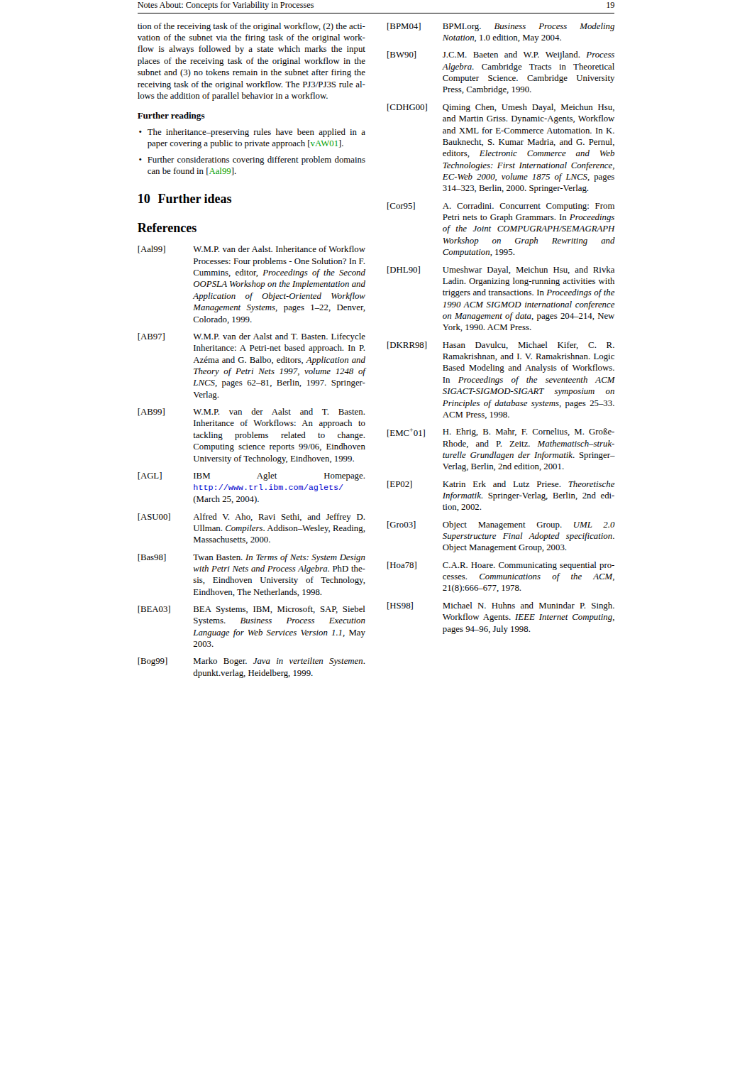Notes About: Concepts for Variability in Processes
19
tion of the receiving task of the original workflow, (2) the activation of the subnet via the firing task of the original workflow is always followed by a state which marks the input places of the receiving task of the original workflow in the subnet and (3) no tokens remain in the subnet after firing the receiving task of the original workflow. The PJ3/PJ3S rule allows the addition of parallel behavior in a workflow.
Further readings
The inheritance–preserving rules have been applied in a paper covering a public to private approach [vAW01].
Further considerations covering different problem domains can be found in [Aal99].
10 Further ideas
References
[Aal99]
W.M.P. van der Aalst. Inheritance of Workflow Processes: Four problems - One Solution? In F. Cummins, editor, Proceedings of the Second OOPSLA Workshop on the Implementation and Application of Object-Oriented Workflow Management Systems, pages 1–22, Denver, Colorado, 1999.
[AB97]
W.M.P. van der Aalst and T. Basten. Lifecycle Inheritance: A Petri-net based approach. In P. Azéma and G. Balbo, editors, Application and Theory of Petri Nets 1997, volume 1248 of LNCS, pages 62–81, Berlin, 1997. Springer-Verlag.
[AB99]
W.M.P. van der Aalst and T. Basten. Inheritance of Workflows: An approach to tackling problems related to change. Computing science reports 99/06, Eindhoven University of Technology, Eindhoven, 1999.
[AGL]
IBM Aglet Homepage. http://www.trl.ibm.com/aglets/ (March 25, 2004).
[ASU00]
Alfred V. Aho, Ravi Sethi, and Jeffrey D. Ullman. Compilers. Addison–Wesley, Reading, Massachusetts, 2000.
[Bas98]
Twan Basten. In Terms of Nets: System Design with Petri Nets and Process Algebra. PhD thesis, Eindhoven University of Technology, Eindhoven, The Netherlands, 1998.
[BEA03]
BEA Systems, IBM, Microsoft, SAP, Siebel Systems. Business Process Execution Language for Web Services Version 1.1, May 2003.
[Bog99]
Marko Boger. Java in verteilten Systemen. dpunkt.verlag, Heidelberg, 1999.
[BPM04]
BPMI.org. Business Process Modeling Notation, 1.0 edition, May 2004.
[BW90]
J.C.M. Baeten and W.P. Weijland. Process Algebra. Cambridge Tracts in Theoretical Computer Science. Cambridge University Press, Cambridge, 1990.
[CDHG00]
Qiming Chen, Umesh Dayal, Meichun Hsu, and Martin Griss. Dynamic-Agents, Workflow and XML for E-Commerce Automation. In K. Bauknecht, S. Kumar Madria, and G. Pernul, editors, Electronic Commerce and Web Technologies: First International Conference, EC-Web 2000, volume 1875 of LNCS, pages 314–323, Berlin, 2000. Springer-Verlag.
[Cor95]
A. Corradini. Concurrent Computing: From Petri nets to Graph Grammars. In Proceedings of the Joint COMPUGRAPH/SEMAGRAPH Workshop on Graph Rewriting and Computation, 1995.
[DHL90]
Umeshwar Dayal, Meichun Hsu, and Rivka Ladin. Organizing long-running activities with triggers and transactions. In Proceedings of the 1990 ACM SIGMOD international conference on Management of data, pages 204–214, New York, 1990. ACM Press.
[DKRR98]
Hasan Davulcu, Michael Kifer, C. R. Ramakrishnan, and I. V. Ramakrishnan. Logic Based Modeling and Analysis of Workflows. In Proceedings of the seventeenth ACM SIGACT-SIGMOD-SIGART symposium on Principles of database systems, pages 25–33. ACM Press, 1998.
[EMC+01]
H. Ehrig, B. Mahr, F. Cornelius, M. Große-Rhode, and P. Zeitz. Mathematisch–strukturelle Grundlagen der Informatik. Springer–Verlag, Berlin, 2nd edition, 2001.
[EP02]
Katrin Erk and Lutz Priese. Theoretische Informatik. Springer-Verlag, Berlin, 2nd edition, 2002.
[Gro03]
Object Management Group. UML 2.0 Superstructure Final Adopted specification. Object Management Group, 2003.
[Hoa78]
C.A.R. Hoare. Communicating sequential processes. Communications of the ACM, 21(8):666–677, 1978.
[HS98]
Michael N. Huhns and Munindar P. Singh. Workflow Agents. IEEE Internet Computing, pages 94–96, July 1998.